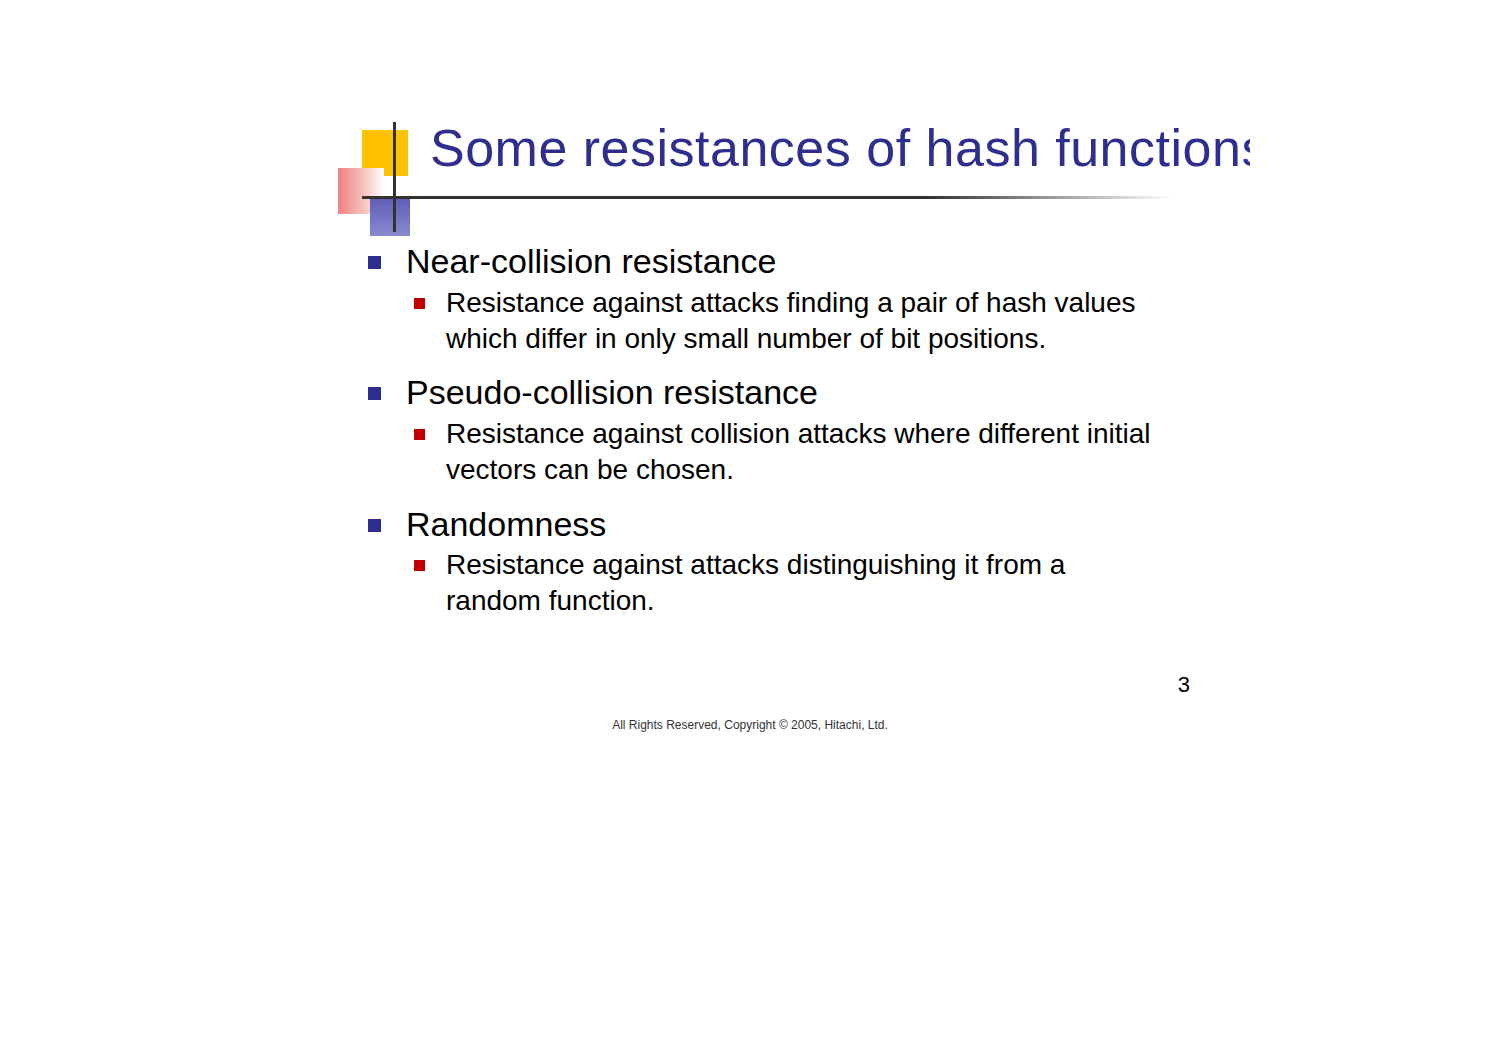Some resistances of hash functions
Near-collision resistance
Resistance against attacks finding a pair of hash values which differ in only small number of bit positions.
Pseudo-collision resistance
Resistance against collision attacks where different initial vectors can be chosen.
Randomness
Resistance against attacks distinguishing it from a random function.
3
All Rights Reserved, Copyright © 2005, Hitachi, Ltd.